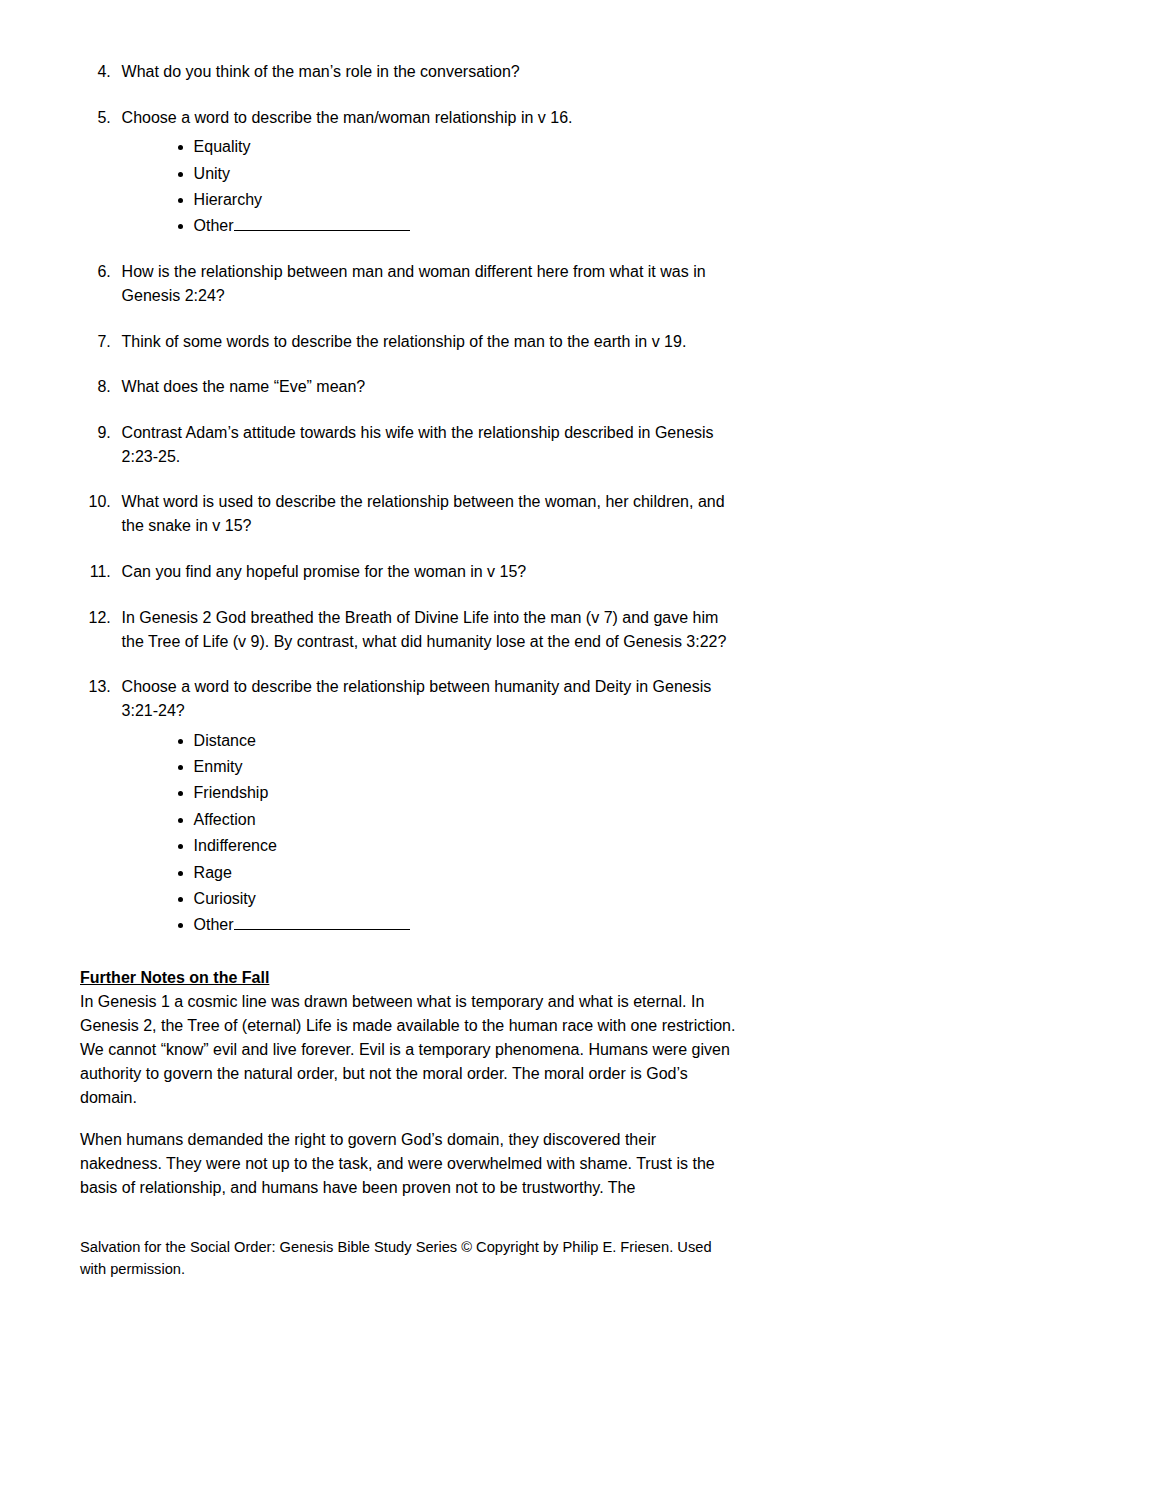What do you think of the man’s role in the conversation?
Choose a word to describe the man/woman relationship in v 16.
Equality
Unity
Hierarchy
Other
How is the relationship between man and woman different here from what it was in Genesis 2:24?
Think of some words to describe the relationship of the man to the earth in v 19.
What does the name “Eve” mean?
Contrast Adam’s attitude towards his wife with the relationship described in Genesis 2:23-25.
What word is used to describe the relationship between the woman, her children, and the snake in v 15?
Can you find any hopeful promise for the woman in v 15?
In Genesis 2 God breathed the Breath of Divine Life into the man (v 7) and gave him the Tree of Life (v 9). By contrast, what did humanity lose at the end of Genesis 3:22?
Choose a word to describe the relationship between humanity and Deity in Genesis 3:21-24?
Distance
Enmity
Friendship
Affection
Indifference
Rage
Curiosity
Other
Further Notes on the Fall
In Genesis 1 a cosmic line was drawn between what is temporary and what is eternal. In Genesis 2, the Tree of (eternal) Life is made available to the human race with one restriction. We cannot “know” evil and live forever. Evil is a temporary phenomena. Humans were given authority to govern the natural order, but not the moral order. The moral order is God’s domain.
When humans demanded the right to govern God’s domain, they discovered their nakedness. They were not up to the task, and were overwhelmed with shame. Trust is the basis of relationship, and humans have been proven not to be trustworthy. The
Salvation for the Social Order: Genesis Bible Study Series © Copyright by Philip E. Friesen. Used with permission.